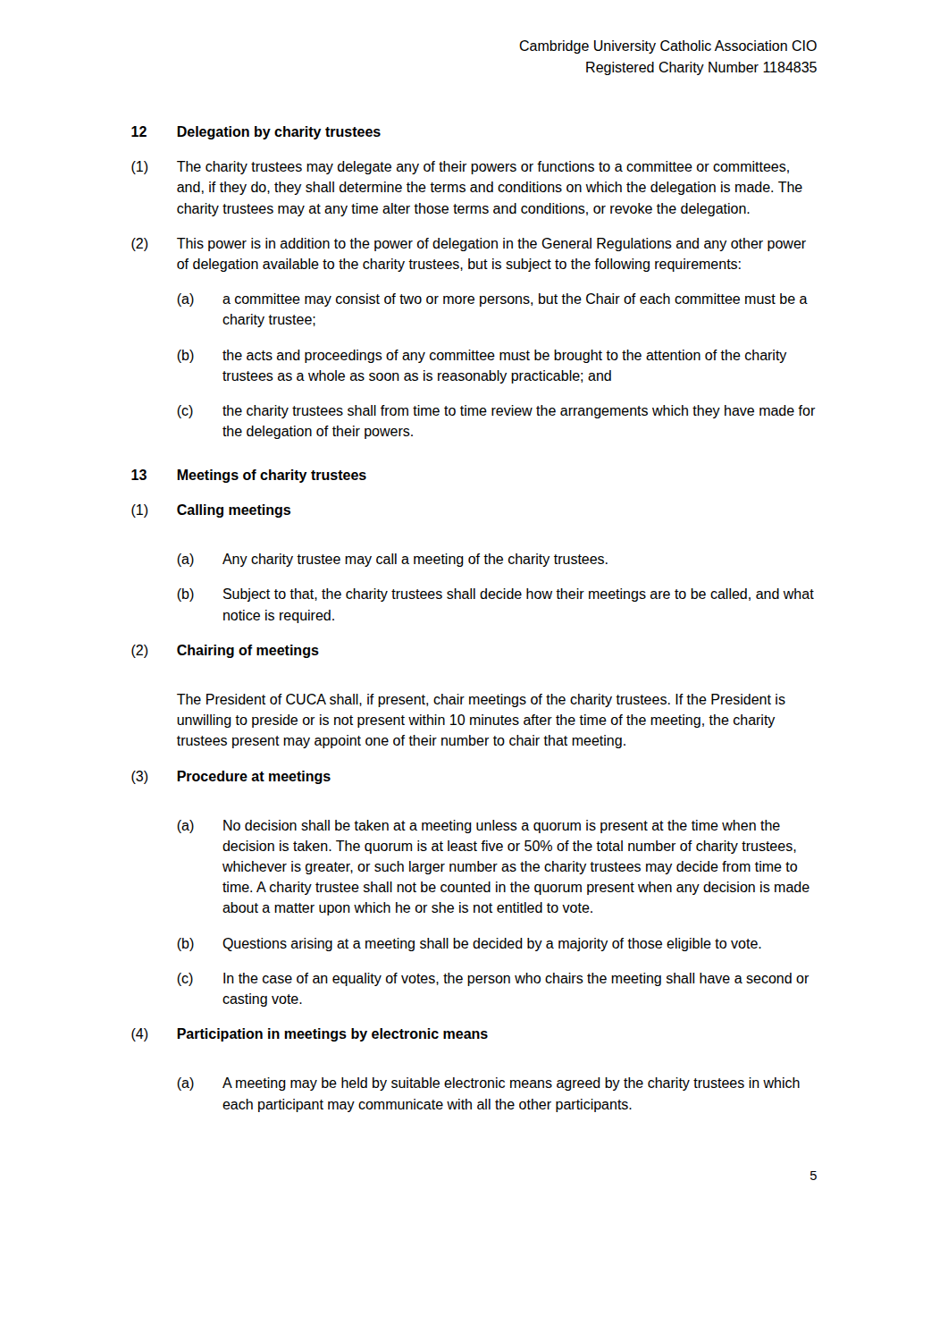Cambridge University Catholic Association CIO
Registered Charity Number 1184835
12
Delegation by charity trustees
(1) The charity trustees may delegate any of their powers or functions to a committee or committees, and, if they do, they shall determine the terms and conditions on which the delegation is made. The charity trustees may at any time alter those terms and conditions, or revoke the delegation.
(2) This power is in addition to the power of delegation in the General Regulations and any other power of delegation available to the charity trustees, but is subject to the following requirements:
(a) a committee may consist of two or more persons, but the Chair of each committee must be a charity trustee;
(b) the acts and proceedings of any committee must be brought to the attention of the charity trustees as a whole as soon as is reasonably practicable; and
(c) the charity trustees shall from time to time review the arrangements which they have made for the delegation of their powers.
13
Meetings of charity trustees
(1) Calling meetings
(a) Any charity trustee may call a meeting of the charity trustees.
(b) Subject to that, the charity trustees shall decide how their meetings are to be called, and what notice is required.
(2) Chairing of meetings
The President of CUCA shall, if present, chair meetings of the charity trustees. If the President is unwilling to preside or is not present within 10 minutes after the time of the meeting, the charity trustees present may appoint one of their number to chair that meeting.
(3) Procedure at meetings
(a) No decision shall be taken at a meeting unless a quorum is present at the time when the decision is taken. The quorum is at least five or 50% of the total number of charity trustees, whichever is greater, or such larger number as the charity trustees may decide from time to time. A charity trustee shall not be counted in the quorum present when any decision is made about a matter upon which he or she is not entitled to vote.
(b) Questions arising at a meeting shall be decided by a majority of those eligible to vote.
(c) In the case of an equality of votes, the person who chairs the meeting shall have a second or casting vote.
(4) Participation in meetings by electronic means
(a) A meeting may be held by suitable electronic means agreed by the charity trustees in which each participant may communicate with all the other participants.
5